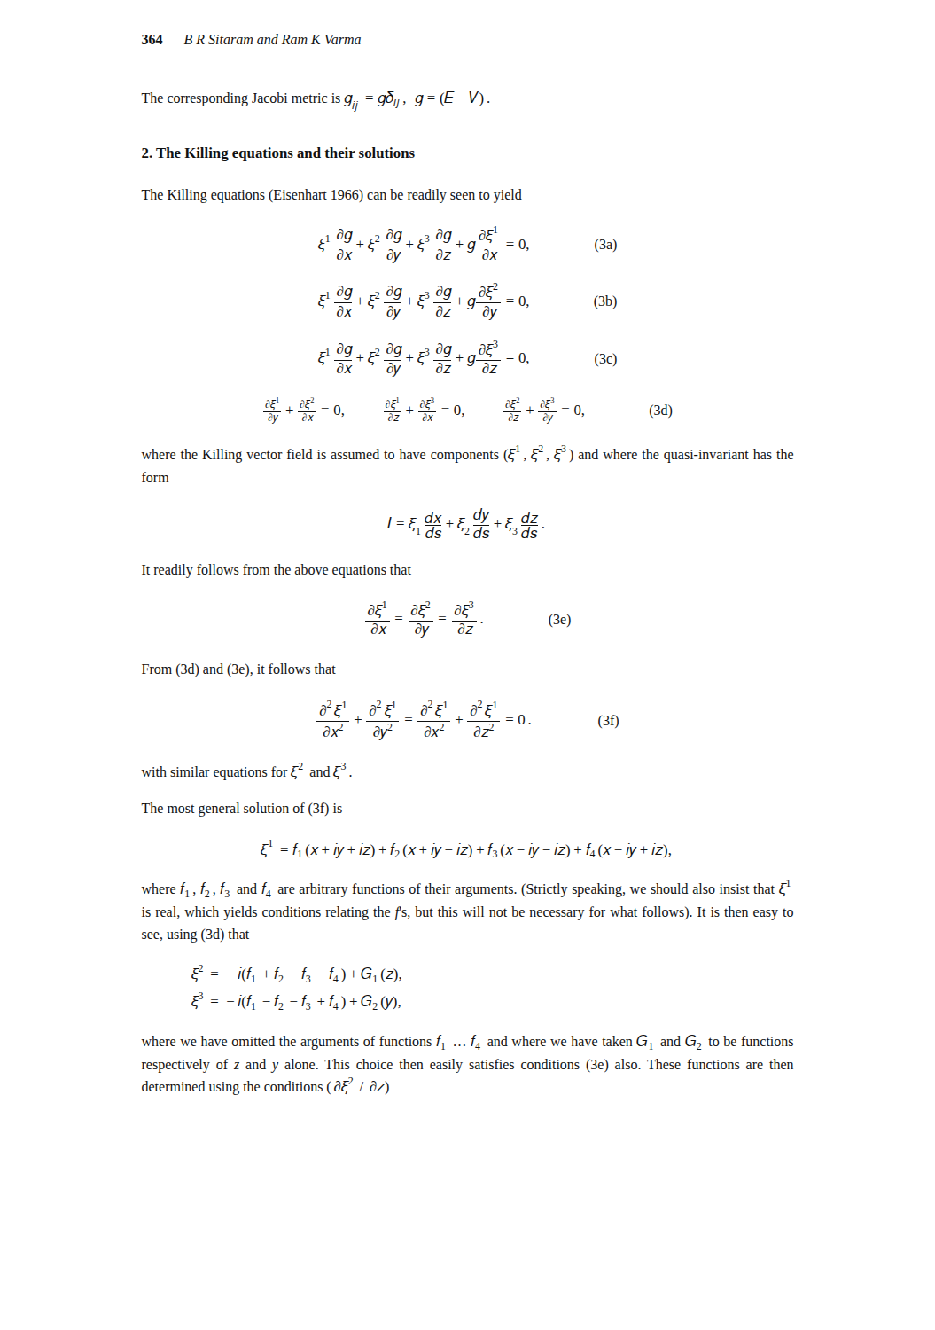364 B R Sitaram and Ram K Varma
The corresponding Jacobi metric is gij = gδij , g=(E−V) .
2. The Killing equations and their solutions
The Killing equations (Eisenhart 1966) can be readily seen to yield
ξ1 ∂g∂x + ξ2 ∂g∂y + ξ3 ∂g∂z + g ∂ξ1∂x =0,
(3a)
ξ1 ∂g∂x + ξ2 ∂g∂y + ξ3 ∂g∂z + g ∂ξ2∂y =0,
(3b)
ξ1 ∂g∂x + ξ2 ∂g∂y + ξ3 ∂g∂z + g ∂ξ3∂z =0,
(3c)
∂ξ1∂y + ∂ξ2∂x =0, ∂ξ1∂z + ∂ξ3∂x =0, ∂ξ2∂z + ∂ξ3∂y =0,
(3d)
where the Killing vector field is assumed to have components (ξ1, ξ2, ξ3) and where the quasi-invariant has the form
I= ξ1 dxds + ξ2 dyds + ξ3 dzds .
It readily follows from the above equations that
∂ξ1∂x = ∂ξ2∂y = ∂ξ3∂z .
(3e)
From (3d) and (3e), it follows that
∂2ξ1 ∂x2 + ∂2ξ1 ∂y2 = ∂2ξ1 ∂x2 + ∂2ξ1 ∂z2 =0.
(3f)
with similar equations for ξ2 and ξ3.
The most general solution of (3f) is
ξ1= f1(x+iy+iz) + f2(x+iy−iz) + f3(x−iy−iz) + f4(x−iy+iz) ,
where f1, f2, f3 and f4 are arbitrary functions of their arguments. (Strictly speaking, we should also insist that ξ1 is real, which yields conditions relating the f's, but this will not be necessary for what follows). It is then easy to see, using (3d) that
ξ2= −i( f1+ f2− f3− f4 )+ G1(z),
ξ3= −i( f1− f2− f3+ f4 )+ G2(y),
where we have omitted the arguments of functions f1 … f4 and where we have taken G1 and G2 to be functions respectively of z and y alone. This choice then easily satisfies conditions (3e) also. These functions are then determined using the conditions (∂ξ2/∂z)